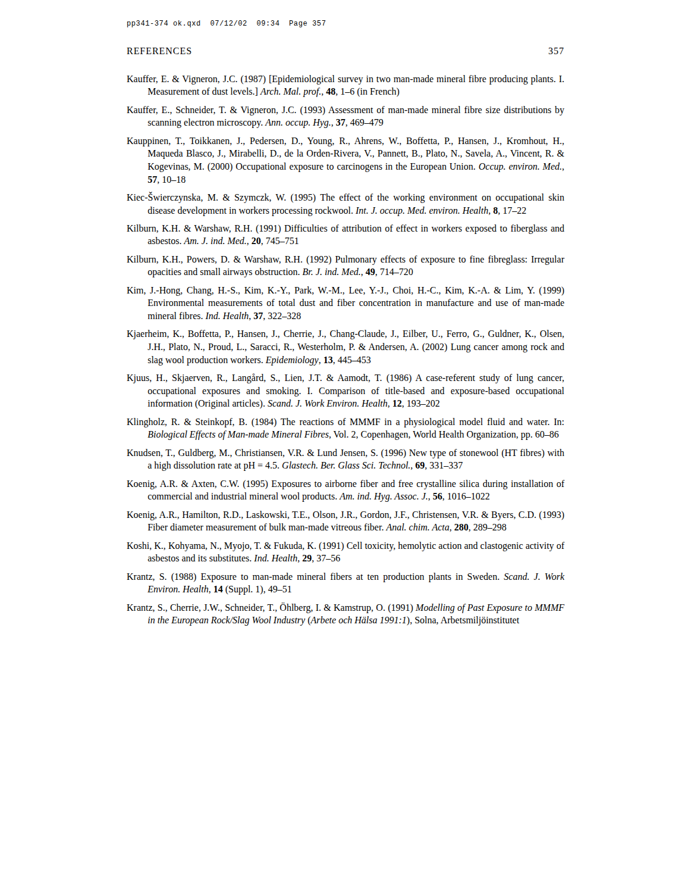pp341-374 ok.qxd 07/12/02 09:34 Page 357
References 357
Kauffer, E. & Vigneron, J.C. (1987) [Epidemiological survey in two man-made mineral fibre producing plants. I. Measurement of dust levels.] Arch. Mal. prof., 48, 1–6 (in French)
Kauffer, E., Schneider, T. & Vigneron, J.C. (1993) Assessment of man-made mineral fibre size distributions by scanning electron microscopy. Ann. occup. Hyg., 37, 469–479
Kauppinen, T., Toikkanen, J., Pedersen, D., Young, R., Ahrens, W., Boffetta, P., Hansen, J., Kromhout, H., Maqueda Blasco, J., Mirabelli, D., de la Orden-Rivera, V., Pannett, B., Plato, N., Savela, A., Vincent, R. & Kogevinas, M. (2000) Occupational exposure to carcinogens in the European Union. Occup. environ. Med., 57, 10–18
Kiec-Šwierczynska, M. & Szymczk, W. (1995) The effect of the working environment on occupational skin disease development in workers processing rockwool. Int. J. occup. Med. environ. Health, 8, 17–22
Kilburn, K.H. & Warshaw, R.H. (1991) Difficulties of attribution of effect in workers exposed to fiberglass and asbestos. Am. J. ind. Med., 20, 745–751
Kilburn, K.H., Powers, D. & Warshaw, R.H. (1992) Pulmonary effects of exposure to fine fibreglass: Irregular opacities and small airways obstruction. Br. J. ind. Med., 49, 714–720
Kim, J.-Hong, Chang, H.-S., Kim, K.-Y., Park, W.-M., Lee, Y.-J., Choi, H.-C., Kim, K.-A. & Lim, Y. (1999) Environmental measurements of total dust and fiber concentration in manufacture and use of man-made mineral fibres. Ind. Health, 37, 322–328
Kjaerheim, K., Boffetta, P., Hansen, J., Cherrie, J., Chang-Claude, J., Eilber, U., Ferro, G., Guldner, K., Olsen, J.H., Plato, N., Proud, L., Saracci, R., Westerholm, P. & Andersen, A. (2002) Lung cancer among rock and slag wool production workers. Epidemiology, 13, 445–453
Kjuus, H., Skjaerven, R., Langård, S., Lien, J.T. & Aamodt, T. (1986) A case-referent study of lung cancer, occupational exposures and smoking. I. Comparison of title-based and exposure-based occupational information (Original articles). Scand. J. Work Environ. Health, 12, 193–202
Klingholz, R. & Steinkopf, B. (1984) The reactions of MMMF in a physiological model fluid and water. In: Biological Effects of Man-made Mineral Fibres, Vol. 2, Copenhagen, World Health Organization, pp. 60–86
Knudsen, T., Guldberg, M., Christiansen, V.R. & Lund Jensen, S. (1996) New type of stonewool (HT fibres) with a high dissolution rate at pH = 4.5. Glastech. Ber. Glass Sci. Technol., 69, 331–337
Koenig, A.R. & Axten, C.W. (1995) Exposures to airborne fiber and free crystalline silica during installation of commercial and industrial mineral wool products. Am. ind. Hyg. Assoc. J., 56, 1016–1022
Koenig, A.R., Hamilton, R.D., Laskowski, T.E., Olson, J.R., Gordon, J.F., Christensen, V.R. & Byers, C.D. (1993) Fiber diameter measurement of bulk man-made vitreous fiber. Anal. chim. Acta, 280, 289–298
Koshi, K., Kohyama, N., Myojo, T. & Fukuda, K. (1991) Cell toxicity, hemolytic action and clastogenic activity of asbestos and its substitutes. Ind. Health, 29, 37–56
Krantz, S. (1988) Exposure to man-made mineral fibers at ten production plants in Sweden. Scand. J. Work Environ. Health, 14 (Suppl. 1), 49–51
Krantz, S., Cherrie, J.W., Schneider, T., Öhlberg, I. & Kamstrup, O. (1991) Modelling of Past Exposure to MMMF in the European Rock/Slag Wool Industry (Arbete och Hälsa 1991:1), Solna, Arbetsmiljöinstitutet